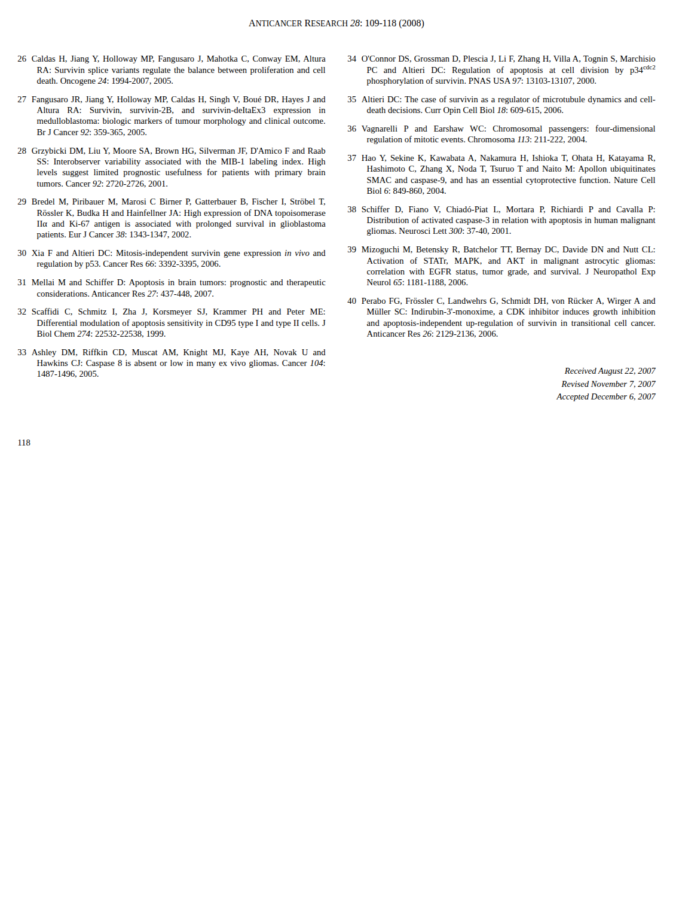ANTICANCER RESEARCH 28: 109-118 (2008)
26 Caldas H, Jiang Y, Holloway MP, Fangusaro J, Mahotka C, Conway EM, Altura RA: Survivin splice variants regulate the balance between proliferation and cell death. Oncogene 24: 1994-2007, 2005.
27 Fangusaro JR, Jiang Y, Holloway MP, Caldas H, Singh V, Boué DR, Hayes J and Altura RA: Survivin, survivin-2B, and survivin-deItaEx3 expression in medulloblastoma: biologic markers of tumour morphology and clinical outcome. Br J Cancer 92: 359-365, 2005.
28 Grzybicki DM, Liu Y, Moore SA, Brown HG, Silverman JF, D'Amico F and Raab SS: Interobserver variability associated with the MIB-1 labeling index. High levels suggest limited prognostic usefulness for patients with primary brain tumors. Cancer 92: 2720-2726, 2001.
29 Bredel M, Piribauer M, Marosi C Birner P, Gatterbauer B, Fischer I, Ströbel T, Rössler K, Budka H and Hainfellner JA: High expression of DNA topoisomerase IIα and Ki-67 antigen is associated with prolonged survival in glioblastoma patients. Eur J Cancer 38: 1343-1347, 2002.
30 Xia F and Altieri DC: Mitosis-independent survivin gene expression in vivo and regulation by p53. Cancer Res 66: 3392-3395, 2006.
31 Mellai M and Schiffer D: Apoptosis in brain tumors: prognostic and therapeutic considerations. Anticancer Res 27: 437-448, 2007.
32 Scaffidi C, Schmitz I, Zha J, Korsmeyer SJ, Krammer PH and Peter ME: Differential modulation of apoptosis sensitivity in CD95 type I and type II cells. J Biol Chem 274: 22532-22538, 1999.
33 Ashley DM, Riffkin CD, Muscat AM, Knight MJ, Kaye AH, Novak U and Hawkins CJ: Caspase 8 is absent or low in many ex vivo gliomas. Cancer 104: 1487-1496, 2005.
34 O'Connor DS, Grossman D, Plescia J, Li F, Zhang H, Villa A, Tognin S, Marchisio PC and Altieri DC: Regulation of apoptosis at cell division by p34cdc2 phosphorylation of survivin. PNAS USA 97: 13103-13107, 2000.
35 Altieri DC: The case of survivin as a regulator of microtubule dynamics and cell-death decisions. Curr Opin Cell Biol 18: 609-615, 2006.
36 Vagnarelli P and Earshaw WC: Chromosomal passengers: four-dimensional regulation of mitotic events. Chromosoma 113: 211-222, 2004.
37 Hao Y, Sekine K, Kawabata A, Nakamura H, Ishioka T, Ohata H, Katayama R, Hashimoto C, Zhang X, Noda T, Tsuruo T and Naito M: Apollon ubiquitinates SMAC and caspase-9, and has an essential cytoprotective function. Nature Cell Biol 6: 849-860, 2004.
38 Schiffer D, Fiano V, Chiadó-Piat L, Mortara P, Richiardi P and Cavalla P: Distribution of activated caspase-3 in relation with apoptosis in human malignant gliomas. Neurosci Lett 300: 37-40, 2001.
39 Mizoguchi M, Betensky R, Batchelor TT, Bernay DC, Davide DN and Nutt CL: Activation of STATr, MAPK, and AKT in malignant astrocytic gliomas: correlation with EGFR status, tumor grade, and survival. J Neuropathol Exp Neurol 65: 1181-1188, 2006.
40 Perabo FG, Frössler C, Landwehrs G, Schmidt DH, von Rücker A, Wirger A and Müller SC: Indirubin-3'-monoxime, a CDK inhibitor induces growth inhibition and apoptosis-independent up-regulation of survivin in transitional cell cancer. Anticancer Res 26: 2129-2136, 2006.
Received August 22, 2007
Revised November 7, 2007
Accepted December 6, 2007
118